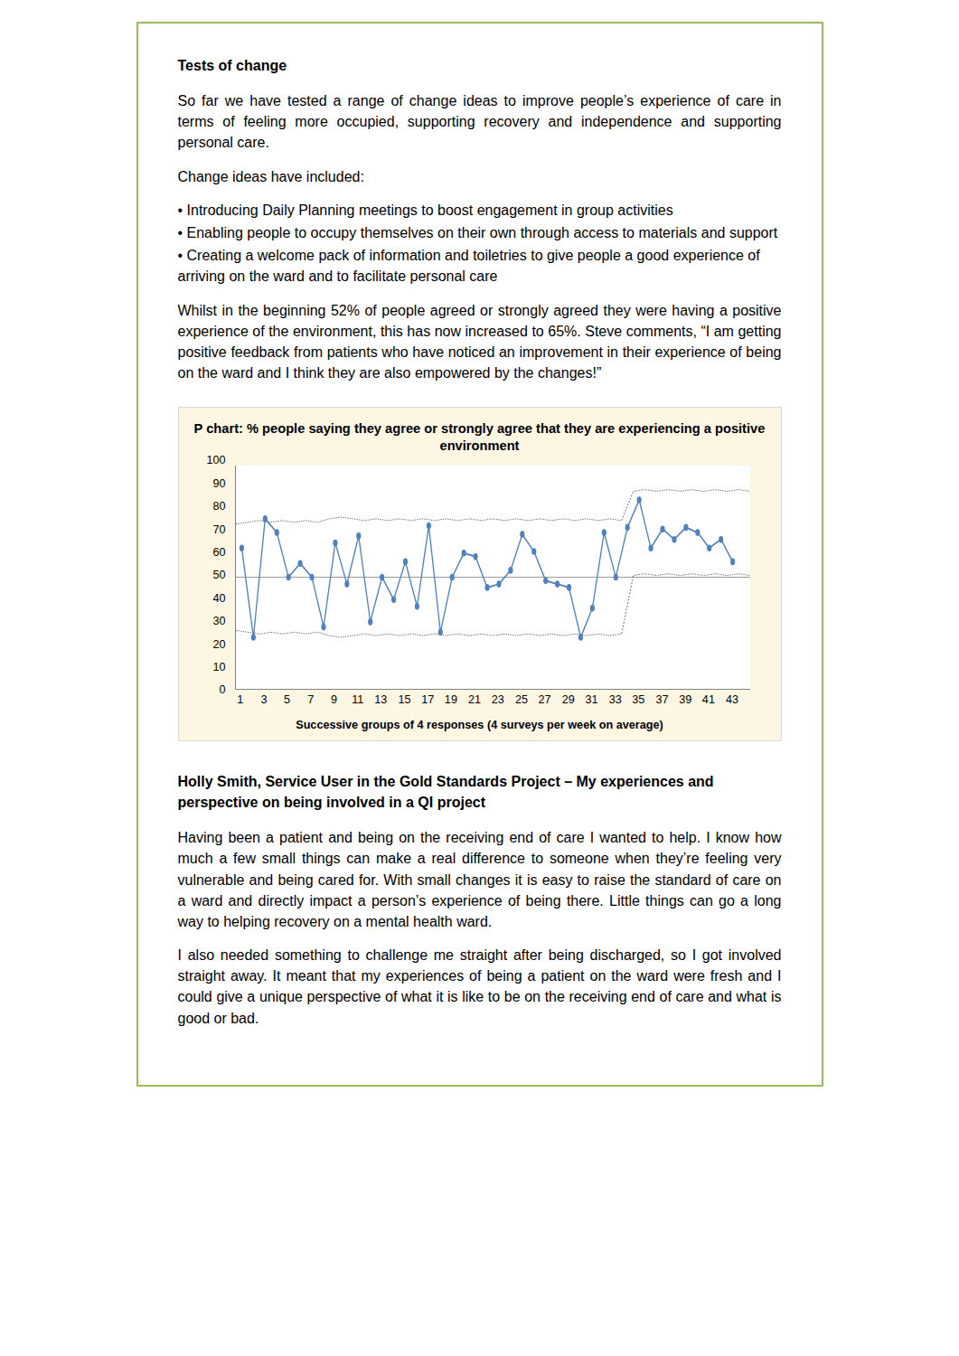Tests of change
So far we have tested a range of change ideas to improve people’s experience of care in terms of feeling more occupied, supporting recovery and independence and supporting personal care.
Change ideas have included:
• Introducing Daily Planning meetings to boost engagement in group activities
• Enabling people to occupy themselves on their own through access to materials and support
• Creating a welcome pack of information and toiletries to give people a good experience of arriving on the ward and to facilitate personal care
Whilst in the beginning 52% of people agreed or strongly agreed they were having a positive experience of the environment, this has now increased to 65%. Steve comments, “I am getting positive feedback from patients who have noticed an improvement in their experience of being on the ward and I think they are also empowered by the changes!”
P chart: % people saying they agree or strongly agree that they are experiencing a positive environment
100 90 80 70 60 50 40 30 20 10 0
1 3 5 7 9 11 13 15 17 19 21 23 25 27 29 31 33 35 37 39 41 43
Successive groups of 4 responses (4 surveys per week on average)
Holly Smith, Service User in the Gold Standards Project – My experiences and perspective on being involved in a QI project
Having been a patient and being on the receiving end of care I wanted to help. I know how much a few small things can make a real difference to someone when they’re feeling very vulnerable and being cared for. With small changes it is easy to raise the standard of care on a ward and directly impact a person’s experience of being there. Little things can go a long way to helping recovery on a mental health ward.
I also needed something to challenge me straight after being discharged, so I got involved straight away. It meant that my experiences of being a patient on the ward were fresh and I could give a unique perspective of what it is like to be on the receiving end of care and what is good or bad.